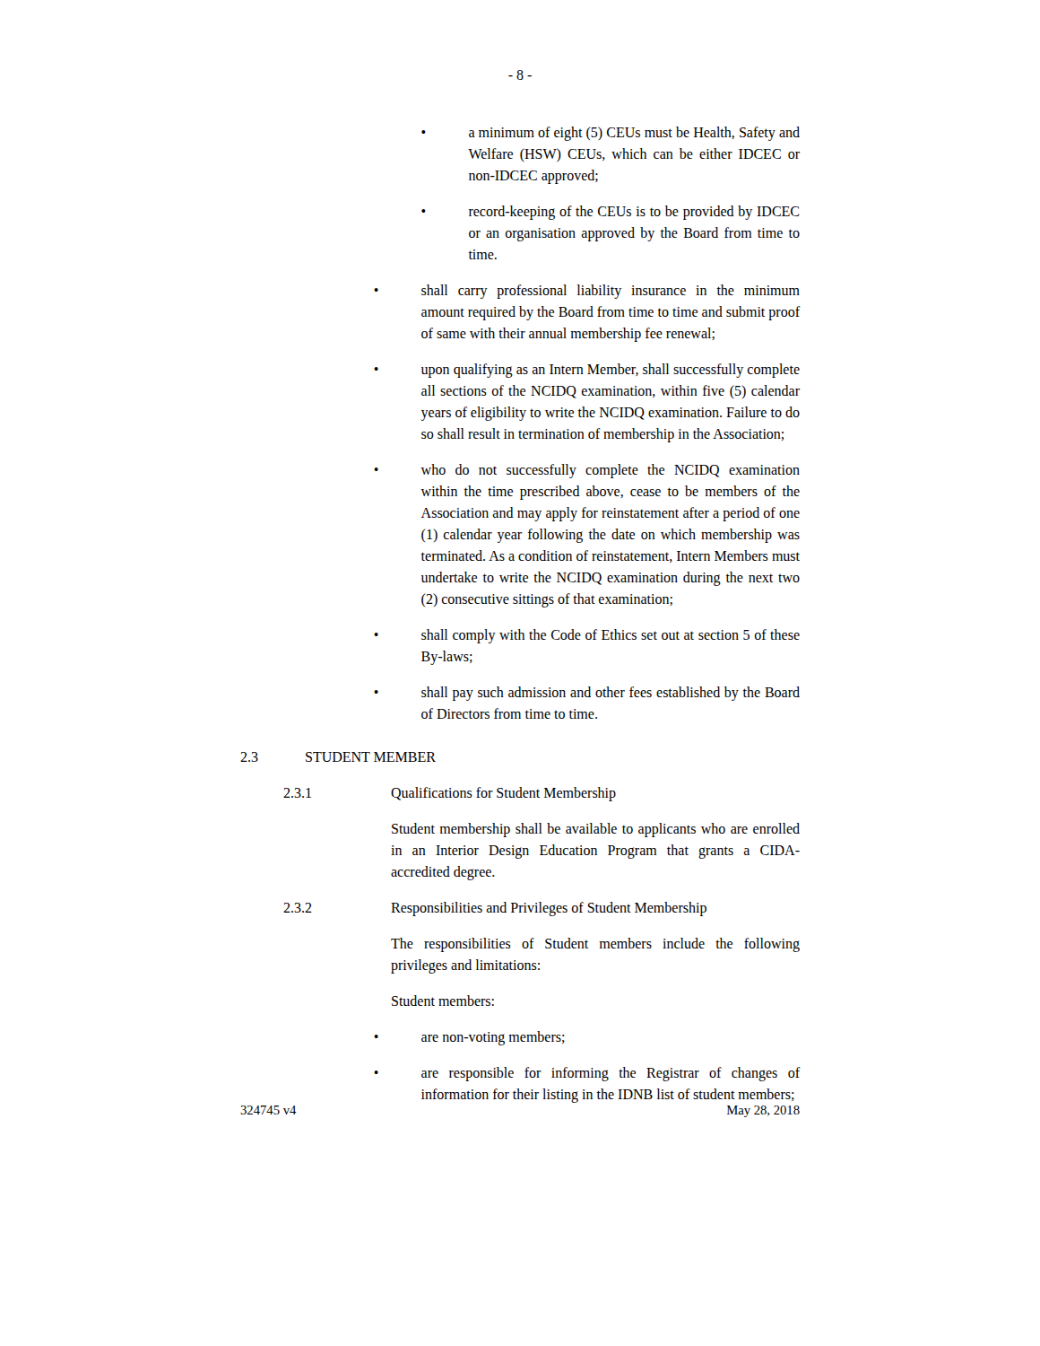- 8 -
•a minimum of eight (5) CEUs must be Health, Safety and Welfare (HSW) CEUs, which can be either IDCEC or non-IDCEC approved;
•record-keeping of the CEUs is to be provided by IDCEC or an organisation approved by the Board from time to time.
•shall carry professional liability insurance in the minimum amount required by the Board from time to time and submit proof of same with their annual membership fee renewal;
•upon qualifying as an Intern Member, shall successfully complete all sections of the NCIDQ examination, within five (5) calendar years of eligibility to write the NCIDQ examination. Failure to do so shall result in termination of membership in the Association;
•who do not successfully complete the NCIDQ examination within the time prescribed above, cease to be members of the Association and may apply for reinstatement after a period of one (1) calendar year following the date on which membership was terminated. As a condition of reinstatement, Intern Members must undertake to write the NCIDQ examination during the next two (2) consecutive sittings of that examination;
•shall comply with the Code of Ethics set out at section 5 of these By-laws;
•shall pay such admission and other fees established by the Board of Directors from time to time.
2.3 STUDENT MEMBER
2.3.1 Qualifications for Student Membership
Student membership shall be available to applicants who are enrolled in an Interior Design Education Program that grants a CIDA-accredited degree.
2.3.2 Responsibilities and Privileges of Student Membership
The responsibilities of Student members include the following privileges and limitations:
Student members:
•are non-voting members;
•are responsible for informing the Registrar of changes of information for their listing in the IDNB list of student members;
324745 v4 May 28, 2018